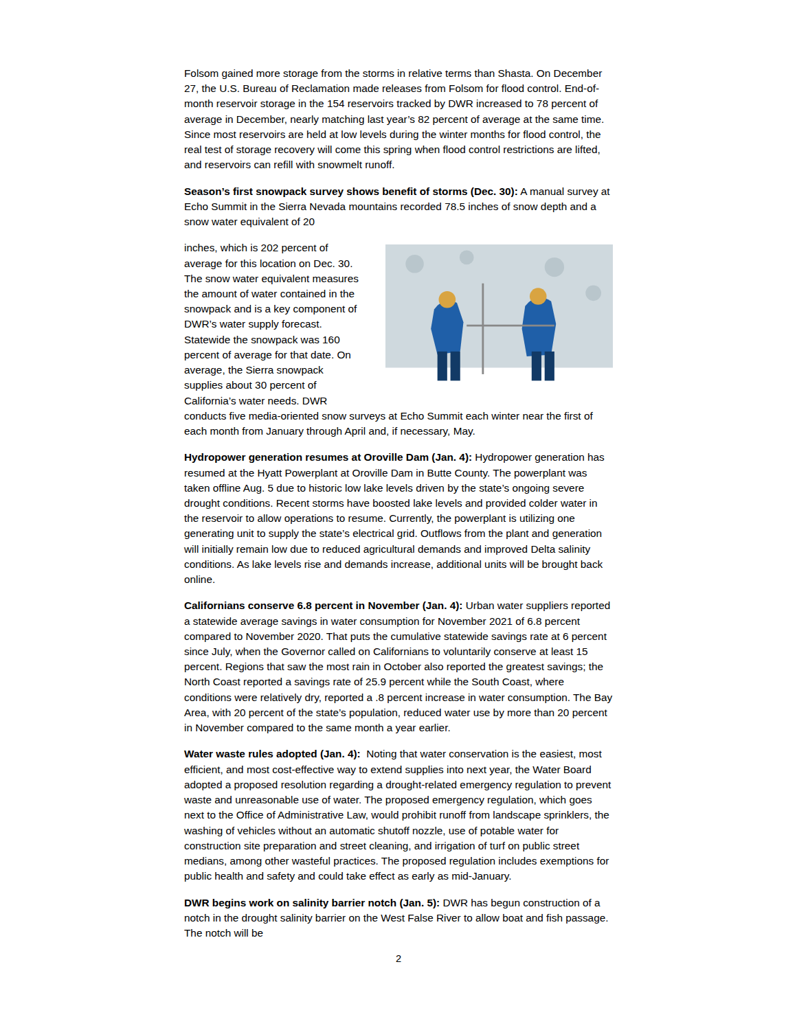Folsom gained more storage from the storms in relative terms than Shasta. On December 27, the U.S. Bureau of Reclamation made releases from Folsom for flood control. End-of-month reservoir storage in the 154 reservoirs tracked by DWR increased to 78 percent of average in December, nearly matching last year’s 82 percent of average at the same time. Since most reservoirs are held at low levels during the winter months for flood control, the real test of storage recovery will come this spring when flood control restrictions are lifted, and reservoirs can refill with snowmelt runoff.
Season’s first snowpack survey shows benefit of storms (Dec. 30): A manual survey at Echo Summit in the Sierra Nevada mountains recorded 78.5 inches of snow depth and a snow water equivalent of 20
inches, which is 202 percent of average for this location on Dec. 30. The snow water equivalent measures the amount of water contained in the snowpack and is a key component of DWR’s water supply forecast. Statewide the snowpack was 160 percent of average for that date. On average, the Sierra snowpack supplies about 30 percent of California’s water needs. DWR conducts five media-oriented snow surveys at Echo Summit each winter near the first of each month from January through April and, if necessary, May.
Hydropower generation resumes at Oroville Dam (Jan. 4): Hydropower generation has resumed at the Hyatt Powerplant at Oroville Dam in Butte County. The powerplant was taken offline Aug. 5 due to historic low lake levels driven by the state’s ongoing severe drought conditions. Recent storms have boosted lake levels and provided colder water in the reservoir to allow operations to resume. Currently, the powerplant is utilizing one generating unit to supply the state’s electrical grid. Outflows from the plant and generation will initially remain low due to reduced agricultural demands and improved Delta salinity conditions. As lake levels rise and demands increase, additional units will be brought back online.
Californians conserve 6.8 percent in November (Jan. 4): Urban water suppliers reported a statewide average savings in water consumption for November 2021 of 6.8 percent compared to November 2020. That puts the cumulative statewide savings rate at 6 percent since July, when the Governor called on Californians to voluntarily conserve at least 15 percent. Regions that saw the most rain in October also reported the greatest savings; the North Coast reported a savings rate of 25.9 percent while the South Coast, where conditions were relatively dry, reported a .8 percent increase in water consumption. The Bay Area, with 20 percent of the state’s population, reduced water use by more than 20 percent in November compared to the same month a year earlier.
Water waste rules adopted (Jan. 4): Noting that water conservation is the easiest, most efficient, and most cost-effective way to extend supplies into next year, the Water Board adopted a proposed resolution regarding a drought-related emergency regulation to prevent waste and unreasonable use of water. The proposed emergency regulation, which goes next to the Office of Administrative Law, would prohibit runoff from landscape sprinklers, the washing of vehicles without an automatic shutoff nozzle, use of potable water for construction site preparation and street cleaning, and irrigation of turf on public street medians, among other wasteful practices. The proposed regulation includes exemptions for public health and safety and could take effect as early as mid-January.
DWR begins work on salinity barrier notch (Jan. 5): DWR has begun construction of a notch in the drought salinity barrier on the West False River to allow boat and fish passage. The notch will be
2